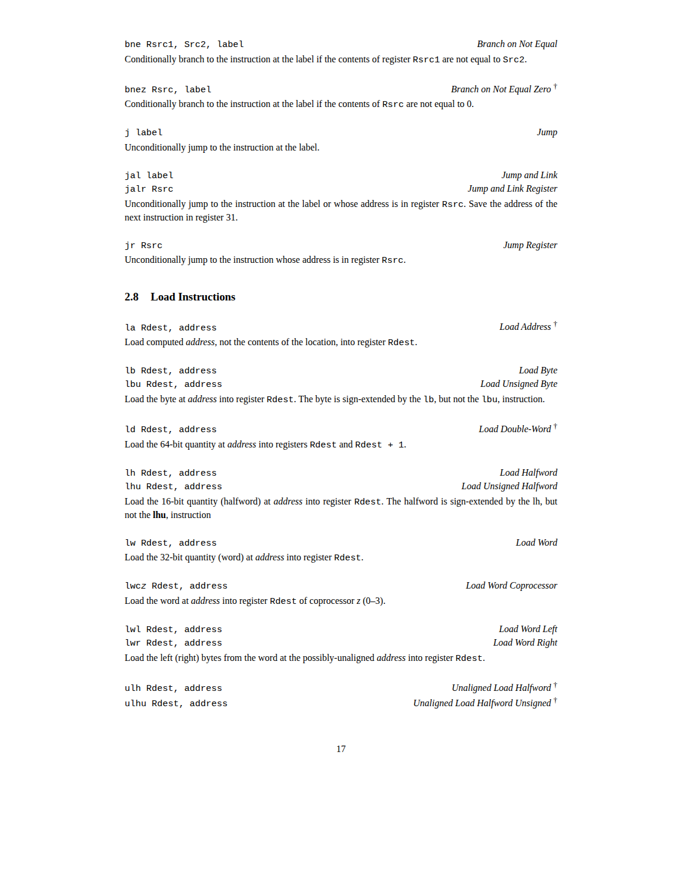bne Rsrc1, Src2, label Branch on Not Equal
Conditionally branch to the instruction at the label if the contents of register Rsrc1 are not equal to Src2.
bnez Rsrc, label Branch on Not Equal Zero †
Conditionally branch to the instruction at the label if the contents of Rsrc are not equal to 0.
j label Jump
Unconditionally jump to the instruction at the label.
jal label Jump and Link
jalr Rsrc Jump and Link Register
Unconditionally jump to the instruction at the label or whose address is in register Rsrc. Save the address of the next instruction in register 31.
jr Rsrc Jump Register
Unconditionally jump to the instruction whose address is in register Rsrc.
2.8 Load Instructions
la Rdest, address Load Address †
Load computed address, not the contents of the location, into register Rdest.
lb Rdest, address Load Byte
lbu Rdest, address Load Unsigned Byte
Load the byte at address into register Rdest. The byte is sign-extended by the lb, but not the lbu, instruction.
ld Rdest, address Load Double-Word †
Load the 64-bit quantity at address into registers Rdest and Rdest + 1.
lh Rdest, address Load Halfword
lhu Rdest, address Load Unsigned Halfword
Load the 16-bit quantity (halfword) at address into register Rdest. The halfword is sign-extended by the lh, but not the lhu, instruction
lw Rdest, address Load Word
Load the 32-bit quantity (word) at address into register Rdest.
lwcz Rdest, address Load Word Coprocessor
Load the word at address into register Rdest of coprocessor z (0–3).
lwl Rdest, address Load Word Left
lwr Rdest, address Load Word Right
Load the left (right) bytes from the word at the possibly-unaligned address into register Rdest.
ulh Rdest, address Unaligned Load Halfword †
ulhu Rdest, address Unaligned Load Halfword Unsigned †
17